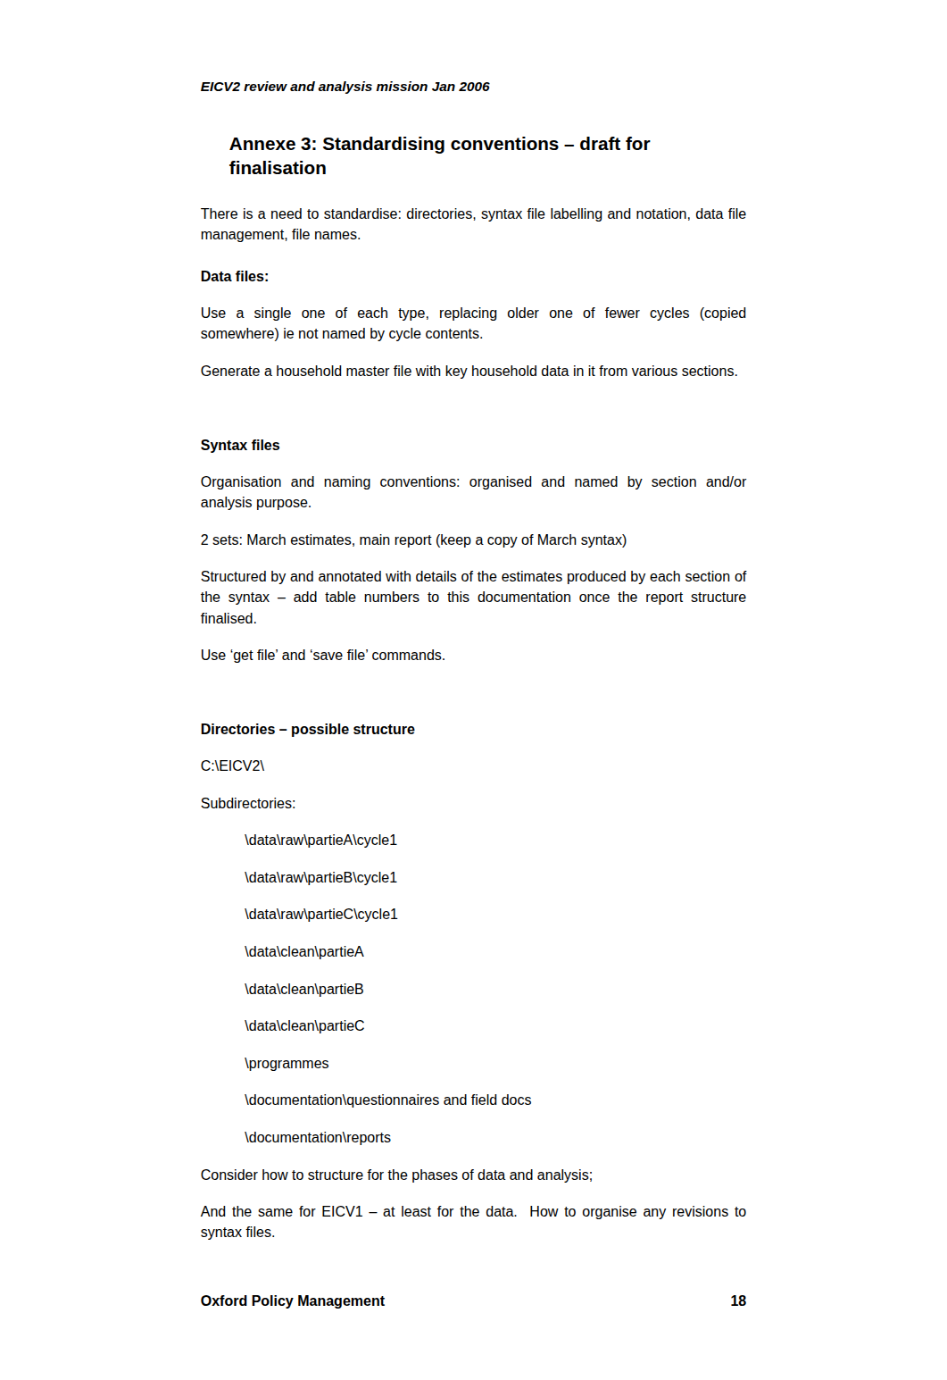EICV2 review and analysis mission Jan 2006
Annexe 3: Standardising conventions – draft for finalisation
There is a need to standardise: directories, syntax file labelling and notation, data file management, file names.
Data files:
Use a single one of each type, replacing older one of fewer cycles (copied somewhere) ie not named by cycle contents.
Generate a household master file with key household data in it from various sections.
Syntax files
Organisation and naming conventions: organised and named by section and/or analysis purpose.
2 sets: March estimates, main report (keep a copy of March syntax)
Structured by and annotated with details of the estimates produced by each section of the syntax – add table numbers to this documentation once the report structure finalised.
Use ‘get file’ and ‘save file’ commands.
Directories – possible structure
C:\EICV2\
Subdirectories:
\data\raw\partieA\cycle1
\data\raw\partieB\cycle1
\data\raw\partieC\cycle1
\data\clean\partieA
\data\clean\partieB
\data\clean\partieC
\programmes
\documentation\questionnaires and field docs
\documentation\reports
Consider how to structure for the phases of data and analysis;
And the same for EICV1 – at least for the data. How to organise any revisions to syntax files.
Oxford Policy Management 18